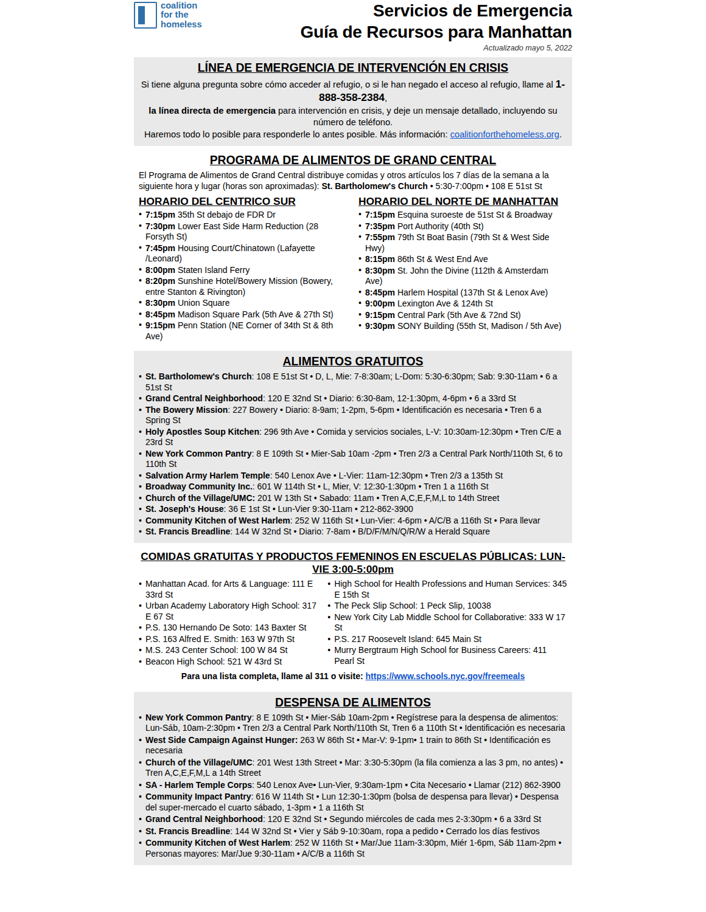coalition for the homeless
Servicios de Emergencia
Guía de Recursos para Manhattan
Actualizado mayo 5, 2022
LÍNEA DE EMERGENCIA DE INTERVENCIÓN EN CRISIS
Si tiene alguna pregunta sobre cómo acceder al refugio, o si le han negado el acceso al refugio, llame al 1-888-358-2384,
la línea directa de emergencia para intervención en crisis, y deje un mensaje detallado, incluyendo su número de teléfono.
Haremos todo lo posible para responderle lo antes posible. Más información: coalitionforthehomeless.org.
PROGRAMA DE ALIMENTOS DE GRAND CENTRAL
El Programa de Alimentos de Grand Central distribuye comidas y otros artículos los 7 días de la semana a la siguiente hora y lugar (horas son aproximadas): St. Bartholomew's Church • 5:30-7:00pm • 108 E 51st St
HORARIO DEL CENTRICO SUR
7:15pm 35th St debajo de FDR Dr
7:30pm Lower East Side Harm Reduction (28 Forsyth St)
7:45pm Housing Court/Chinatown (Lafayette /Leonard)
8:00pm Staten Island Ferry
8:20pm Sunshine Hotel/Bowery Mission (Bowery, entre Stanton & Rivington)
8:30pm Union Square
8:45pm Madison Square Park (5th Ave & 27th St)
9:15pm Penn Station (NE Corner of 34th St & 8th Ave)
HORARIO DEL NORTE DE MANHATTAN
7:15pm Esquina suroeste de 51st St & Broadway
7:35pm Port Authority (40th St)
7:55pm 79th St Boat Basin (79th St & West Side Hwy)
8:15pm 86th St & West End Ave
8:30pm St. John the Divine (112th & Amsterdam Ave)
8:45pm Harlem Hospital (137th St & Lenox Ave)
9:00pm Lexington Ave & 124th St
9:15pm Central Park (5th Ave & 72nd St)
9:30pm SONY Building (55th St, Madison / 5th Ave)
ALIMENTOS GRATUITOS
St. Bartholomew's Church: 108 E 51st St • D, L, Mie: 7-8:30am; L-Dom: 5:30-6:30pm; Sab: 9:30-11am • 6 a 51st St
Grand Central Neighborhood: 120 E 32nd St • Diario: 6:30-8am, 12-1:30pm, 4-6pm • 6 a 33rd St
The Bowery Mission: 227 Bowery • Diario: 8-9am; 1-2pm, 5-6pm • Identificación es necesaria • Tren 6 a Spring St
Holy Apostles Soup Kitchen: 296 9th Ave • Comida y servicios sociales, L-V: 10:30am-12:30pm • Tren C/E a 23rd St
New York Common Pantry: 8 E 109th St • Mier-Sab 10am -2pm • Tren 2/3 a Central Park North/110th St, 6 to 110th St
Salvation Army Harlem Temple: 540 Lenox Ave • L-Vier: 11am-12:30pm • Tren 2/3 a 135th St
Broadway Community Inc.: 601 W 114th St • L, Mier, V: 12:30-1:30pm • Tren 1 a 116th St
Church of the Village/UMC: 201 W 13th St • Sabado: 11am • Tren A,C,E,F,M,L to 14th Street
St. Joseph's House: 36 E 1st St • Lun-Vier 9:30-11am • 212-862-3900
Community Kitchen of West Harlem: 252 W 116th St • Lun-Vier: 4-6pm • A/C/B a 116th St • Para llevar
St. Francis Breadline: 144 W 32nd St • Diario: 7-8am • B/D/F/M/N/Q/R/W a Herald Square
COMIDAS GRATUITAS Y PRODUCTOS FEMENINOS EN ESCUELAS PÚBLICAS: LUN-VIE 3:00-5:00pm
Manhattan Acad. for Arts & Language: 111 E 33rd St
Urban Academy Laboratory High School: 317 E 67 St
P.S. 130 Hernando De Soto: 143 Baxter St
P.S. 163 Alfred E. Smith: 163 W 97th St
M.S. 243 Center School: 100 W 84 St
Beacon High School: 521 W 43rd St
High School for Health Professions and Human Services: 345 E 15th St
The Peck Slip School: 1 Peck Slip, 10038
New York City Lab Middle School for Collaborative: 333 W 17 St
P.S. 217 Roosevelt Island: 645 Main St
Murry Bergtraum High School for Business Careers: 411 Pearl St
Para una lista completa, llame al 311 o visite: https://www.schools.nyc.gov/freemeals
DESPENSA DE ALIMENTOS
New York Common Pantry: 8 E 109th St • Mier-Sáb 10am-2pm • Regístrese para la despensa de alimentos: Lun-Sáb, 10am-2:30pm • Tren 2/3 a Central Park North/110th St, Tren 6 a 110th St • Identificación es necesaria
West Side Campaign Against Hunger: 263 W 86th St • Mar-V: 9-1pm• 1 train to 86th St • Identificación es necesaria
Church of the Village/UMC: 201 West 13th Street • Mar: 3:30-5:30pm (la fila comienza a las 3 pm, no antes) • Tren A,C,E,F,M,L a 14th Street
SA - Harlem Temple Corps: 540 Lenox Ave• Lun-Vier, 9:30am-1pm • Cita Necesario • Llamar (212) 862-3900
Community Impact Pantry: 616 W 114th St • Lun 12:30-1:30pm (bolsa de despensa para llevar) • Despensa del super-mercado el cuarto sábado, 1-3pm • 1 a 116th St
Grand Central Neighborhood: 120 E 32nd St • Segundo miércoles de cada mes 2-3:30pm • 6 a 33rd St
St. Francis Breadline: 144 W 32nd St • Vier y Sáb 9-10:30am, ropa a pedido • Cerrado los días festivos
Community Kitchen of West Harlem: 252 W 116th St • Mar/Jue 11am-3:30pm, Miér 1-6pm, Sáb 11am-2pm • Personas mayores: Mar/Jue 9:30-11am • A/C/B a 116th St